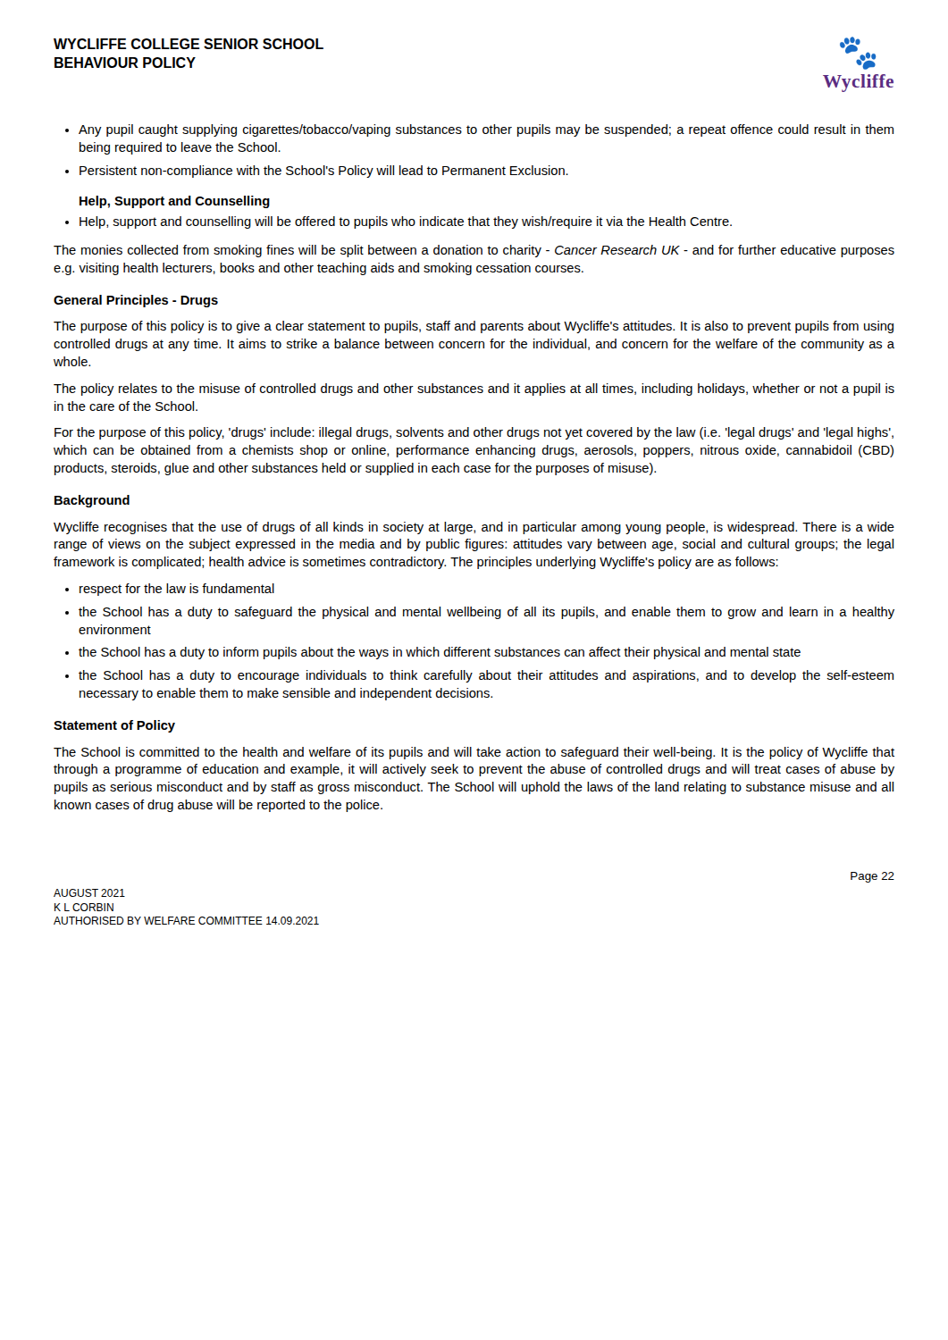WYCLIFFE COLLEGE SENIOR SCHOOL
BEHAVIOUR POLICY
🐾
Wycliffe
Any pupil caught supplying cigarettes/tobacco/vaping substances to other pupils may be suspended; a repeat offence could result in them being required to leave the School.
Persistent non-compliance with the School's Policy will lead to Permanent Exclusion.
Help, Support and Counselling
Help, support and counselling will be offered to pupils who indicate that they wish/require it via the Health Centre.
The monies collected from smoking fines will be split between a donation to charity - Cancer Research UK - and for further educative purposes e.g. visiting health lecturers, books and other teaching aids and smoking cessation courses.
General Principles - Drugs
The purpose of this policy is to give a clear statement to pupils, staff and parents about Wycliffe's attitudes. It is also to prevent pupils from using controlled drugs at any time. It aims to strike a balance between concern for the individual, and concern for the welfare of the community as a whole.
The policy relates to the misuse of controlled drugs and other substances and it applies at all times, including holidays, whether or not a pupil is in the care of the School.
For the purpose of this policy, 'drugs' include: illegal drugs, solvents and other drugs not yet covered by the law (i.e. 'legal drugs' and 'legal highs', which can be obtained from a chemists shop or online, performance enhancing drugs, aerosols, poppers, nitrous oxide, cannabidoil (CBD) products, steroids, glue and other substances held or supplied in each case for the purposes of misuse).
Background
Wycliffe recognises that the use of drugs of all kinds in society at large, and in particular among young people, is widespread. There is a wide range of views on the subject expressed in the media and by public figures: attitudes vary between age, social and cultural groups; the legal framework is complicated; health advice is sometimes contradictory. The principles underlying Wycliffe's policy are as follows:
respect for the law is fundamental
the School has a duty to safeguard the physical and mental wellbeing of all its pupils, and enable them to grow and learn in a healthy environment
the School has a duty to inform pupils about the ways in which different substances can affect their physical and mental state
the School has a duty to encourage individuals to think carefully about their attitudes and aspirations, and to develop the self-esteem necessary to enable them to make sensible and independent decisions.
Statement of Policy
The School is committed to the health and welfare of its pupils and will take action to safeguard their well-being. It is the policy of Wycliffe that through a programme of education and example, it will actively seek to prevent the abuse of controlled drugs and will treat cases of abuse by pupils as serious misconduct and by staff as gross misconduct. The School will uphold the laws of the land relating to substance misuse and all known cases of drug abuse will be reported to the police.
Page 22
AUGUST 2021
K L CORBIN
AUTHORISED BY WELFARE COMMITTEE 14.09.2021